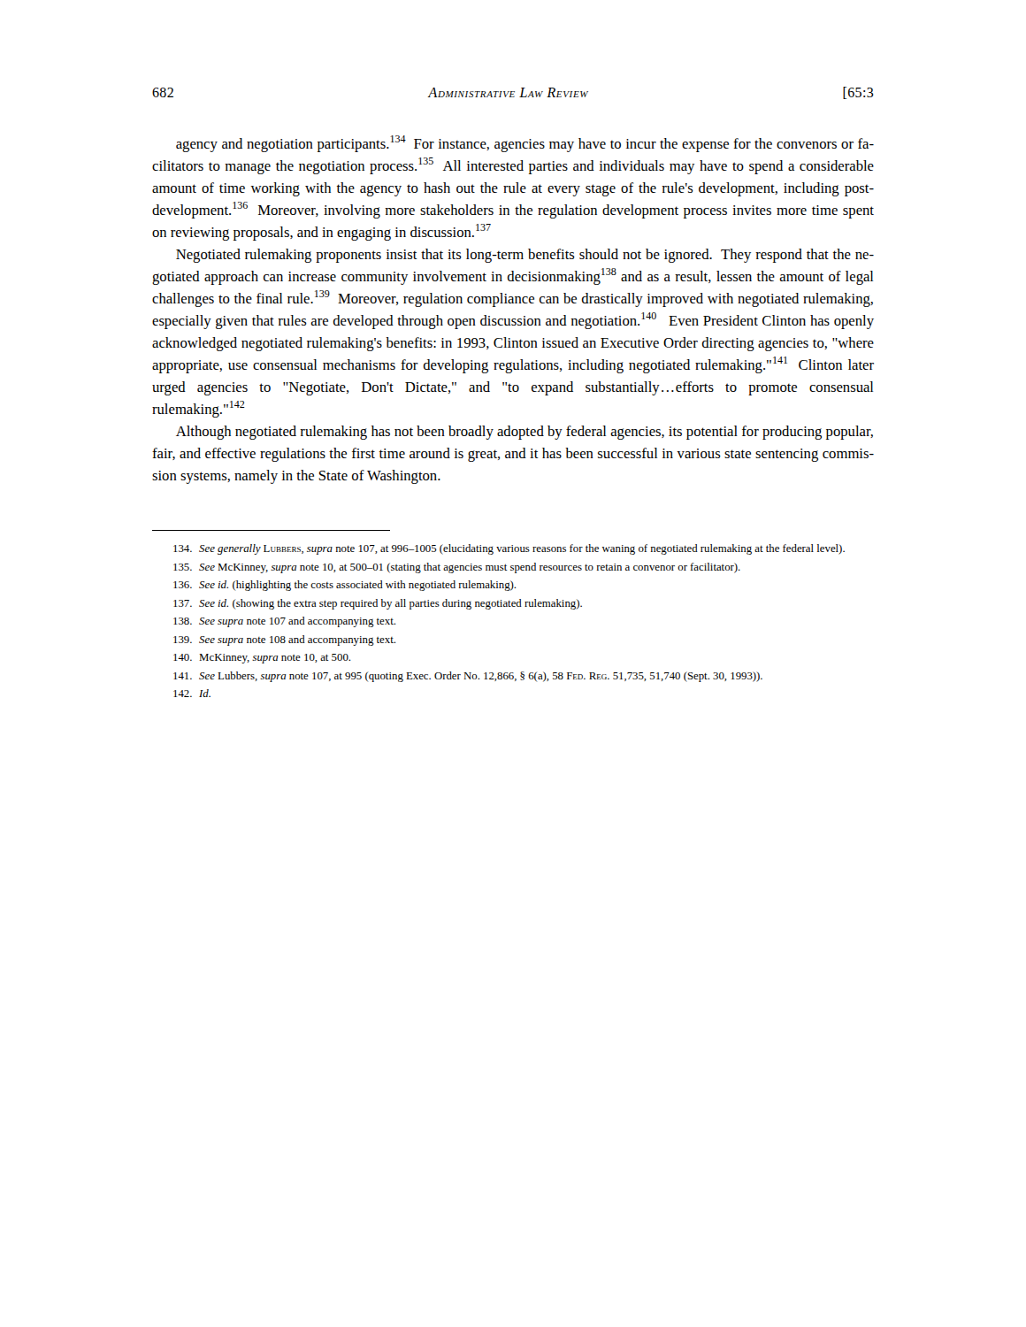682 Administrative Law Review [65:3
agency and negotiation participants.134 For instance, agencies may have to incur the expense for the convenors or facilitators to manage the negotiation process.135 All interested parties and individuals may have to spend a considerable amount of time working with the agency to hash out the rule at every stage of the rule's development, including post-development.136 Moreover, involving more stakeholders in the regulation development process invites more time spent on reviewing proposals, and in engaging in discussion.137
Negotiated rulemaking proponents insist that its long-term benefits should not be ignored. They respond that the negotiated approach can increase community involvement in decisionmaking138 and as a result, lessen the amount of legal challenges to the final rule.139 Moreover, regulation compliance can be drastically improved with negotiated rulemaking, especially given that rules are developed through open discussion and negotiation.140 Even President Clinton has openly acknowledged negotiated rulemaking's benefits: in 1993, Clinton issued an Executive Order directing agencies to, "where appropriate, use consensual mechanisms for developing regulations, including negotiated rulemaking."141 Clinton later urged agencies to "Negotiate, Don't Dictate," and "to expand substantially . . . efforts to promote consensual rulemaking."142
Although negotiated rulemaking has not been broadly adopted by federal agencies, its potential for producing popular, fair, and effective regulations the first time around is great, and it has been successful in various state sentencing commission systems, namely in the State of Washington.
134. See generally Lubbers, supra note 107, at 996–1005 (elucidating various reasons for the waning of negotiated rulemaking at the federal level).
135. See McKinney, supra note 10, at 500–01 (stating that agencies must spend resources to retain a convenor or facilitator).
136. See id. (highlighting the costs associated with negotiated rulemaking).
137. See id. (showing the extra step required by all parties during negotiated rulemaking).
138. See supra note 107 and accompanying text.
139. See supra note 108 and accompanying text.
140. McKinney, supra note 10, at 500.
141. See Lubbers, supra note 107, at 995 (quoting Exec. Order No. 12,866, § 6(a), 58 Fed. Reg. 51,735, 51,740 (Sept. 30, 1993)).
142. Id.